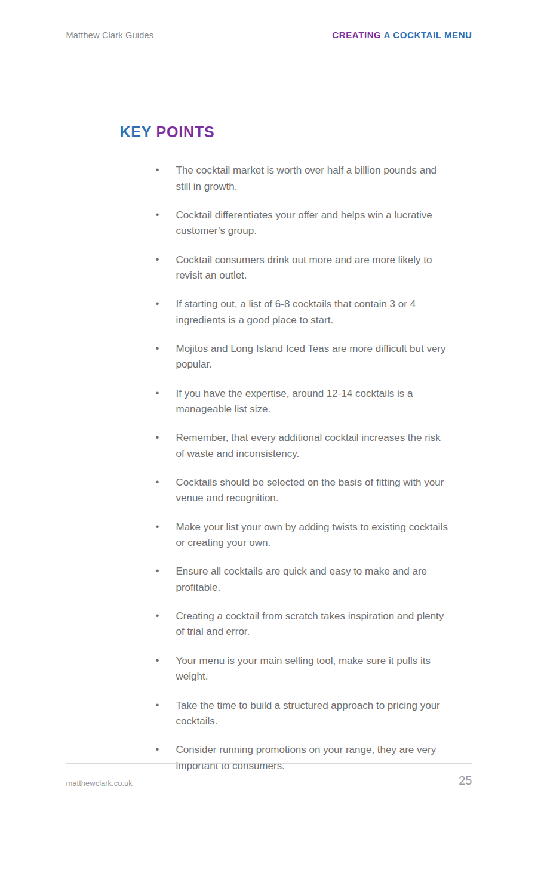Matthew Clark Guides
Creating a Cocktail Menu
Key Points
The cocktail market is worth over half a billion pounds and still in growth.
Cocktail differentiates your offer and helps win a lucrative customer’s group.
Cocktail consumers drink out more and are more likely to revisit an outlet.
If starting out, a list of 6-8 cocktails that contain 3 or 4 ingredients is a good place to start.
Mojitos and Long Island Iced Teas are more difficult but very popular.
If you have the expertise, around 12-14 cocktails is a manageable list size.
Remember, that every additional cocktail increases the risk of waste and inconsistency.
Cocktails should be selected on the basis of fitting with your venue and recognition.
Make your list your own by adding twists to existing cocktails or creating your own.
Ensure all cocktails are quick and easy to make and are profitable.
Creating a cocktail from scratch takes inspiration and plenty of trial and error.
Your menu is your main selling tool, make sure it pulls its weight.
Take the time to build a structured approach to pricing your cocktails.
Consider running promotions on your range, they are very important to consumers.
matthewclark.co.uk
25